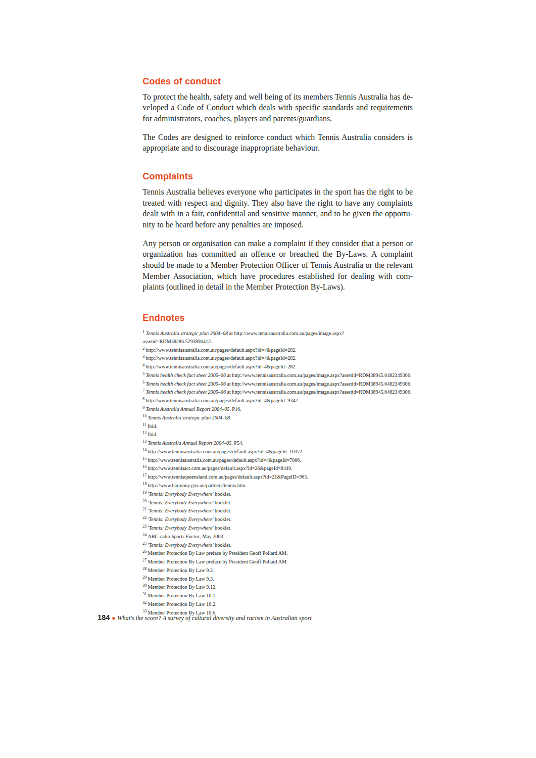Codes of conduct
To protect the health, safety and well being of its members Tennis Australia has developed a Code of Conduct which deals with specific standards and requirements for administrators, coaches, players and parents/guardians.
The Codes are designed to reinforce conduct which Tennis Australia considers is appropriate and to discourage inappropriate behaviour.
Complaints
Tennis Australia believes everyone who participates in the sport has the right to be treated with respect and dignity. They also have the right to have any complaints dealt with in a fair, confidential and sensitive manner, and to be given the opportunity to be heard before any penalties are imposed.
Any person or organisation can make a complaint if they consider that a person or organization has committed an offence or breached the By-Laws. A complaint should be made to a Member Protection Officer of Tennis Australia or the relevant Member Association, which have procedures established for dealing with complaints (outlined in detail in the Member Protection By-Laws).
Endnotes
1 Tennis Australia strategic plan 2004–08 at http://www.tennisaustralia.com.au/pages/image.aspx?assetid=RDM38286.5293896412.
2http://www.tennisaustralia.com.au/pages/default.aspx?id=4&pageId=282.
3http://www.tennisaustralia.com.au/pages/default.aspx?id=4&pageId=282.
4http://www.tennisaustralia.com.au/pages/default.aspx?id=4&pageId=282.
5 Tennis health check fact sheet 2005–06 at http://www.tennisaustralia.com.au/pages/image.aspx?assetid=RDM38945.6482349306.
6 Tennis health check fact sheet 2005–06 at http://www.tennisaustralia.com.au/pages/image.aspx?assetid=RDM38945.6482349306.
7 Tennis health check fact sheet 2005–06 at http://www.tennisaustralia.com.au/pages/image.aspx?assetid=RDM38945.6482349306.
8http://www.tennisaustralia.com.au/pages/default.aspx?id=4&pageId=9342.
9 Tennis Australia Annual Report 2004–05. P16.
10 Tennis Australia strategic plan 2004–08.
11 Ibid.
12 Ibid.
13 Tennis Australia Annual Report 2004–05. P54.
14http://www.tennisaustralia.com.au/pages/default.aspx?id=4&pageId=10372.
15http://www.tennisaustralia.com.au/pages/default.aspx?id=4&pageId=7866.
16http://www.tennisact.com.au/pages/default.aspx?id=26&pageId=8440.
17http://www.tennisqueensland.com.au/pages/default.aspx?id=21&PageID=965.
18http://www.harmony.gov.au/partners/tennis.htm.
19'Tennis: Everybody Everywhere' booklet.
20'Tennis: Everybody Everywhere' booklet.
21'Tennis: Everybody Everywhere' booklet.
22'Tennis: Everybody Everywhere' booklet.
23'Tennis: Everybody Everywhere' booklet.
24 ABC radio Sports Factor, May 2003.
25'Tennis: Everybody Everywhere' booklet.
26 Member Protection By Law preface by President Geoff Pollard AM.
27 Member Protection By Law preface by President Geoff Pollard AM.
28 Member Protection By Law 9.2.
29 Member Protection By Law 9.3.
30 Member Protection By Law 9.12.
31 Member Protection By Law 10.1.
32 Member Protection By Law 10.2.
33 Member Protection By Law 10.6.
184●What's the score? A survey of cultural diversity and racism in Australian sport